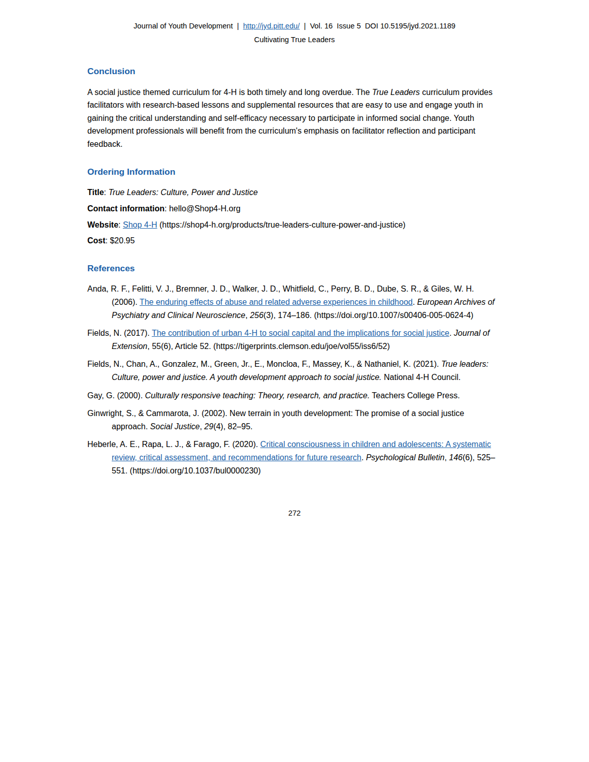Journal of Youth Development | http://jyd.pitt.edu/ | Vol. 16 Issue 5 DOI 10.5195/jyd.2021.1189
Cultivating True Leaders
Conclusion
A social justice themed curriculum for 4-H is both timely and long overdue. The True Leaders curriculum provides facilitators with research-based lessons and supplemental resources that are easy to use and engage youth in gaining the critical understanding and self-efficacy necessary to participate in informed social change. Youth development professionals will benefit from the curriculum's emphasis on facilitator reflection and participant feedback.
Ordering Information
Title: True Leaders: Culture, Power and Justice
Contact information: hello@Shop4-H.org
Website: Shop 4-H (https://shop4-h.org/products/true-leaders-culture-power-and-justice)
Cost: $20.95
References
Anda, R. F., Felitti, V. J., Bremner, J. D., Walker, J. D., Whitfield, C., Perry, B. D., Dube, S. R., & Giles, W. H. (2006). The enduring effects of abuse and related adverse experiences in childhood. European Archives of Psychiatry and Clinical Neuroscience, 256(3), 174–186. (https://doi.org/10.1007/s00406-005-0624-4)
Fields, N. (2017). The contribution of urban 4-H to social capital and the implications for social justice. Journal of Extension, 55(6), Article 52. (https://tigerprints.clemson.edu/joe/vol55/iss6/52)
Fields, N., Chan, A., Gonzalez, M., Green, Jr., E., Moncloa, F., Massey, K., & Nathaniel, K. (2021). True leaders: Culture, power and justice. A youth development approach to social justice. National 4-H Council.
Gay, G. (2000). Culturally responsive teaching: Theory, research, and practice. Teachers College Press.
Ginwright, S., & Cammarota, J. (2002). New terrain in youth development: The promise of a social justice approach. Social Justice, 29(4), 82–95.
Heberle, A. E., Rapa, L. J., & Farago, F. (2020). Critical consciousness in children and adolescents: A systematic review, critical assessment, and recommendations for future research. Psychological Bulletin, 146(6), 525–551. (https://doi.org/10.1037/bul0000230)
272